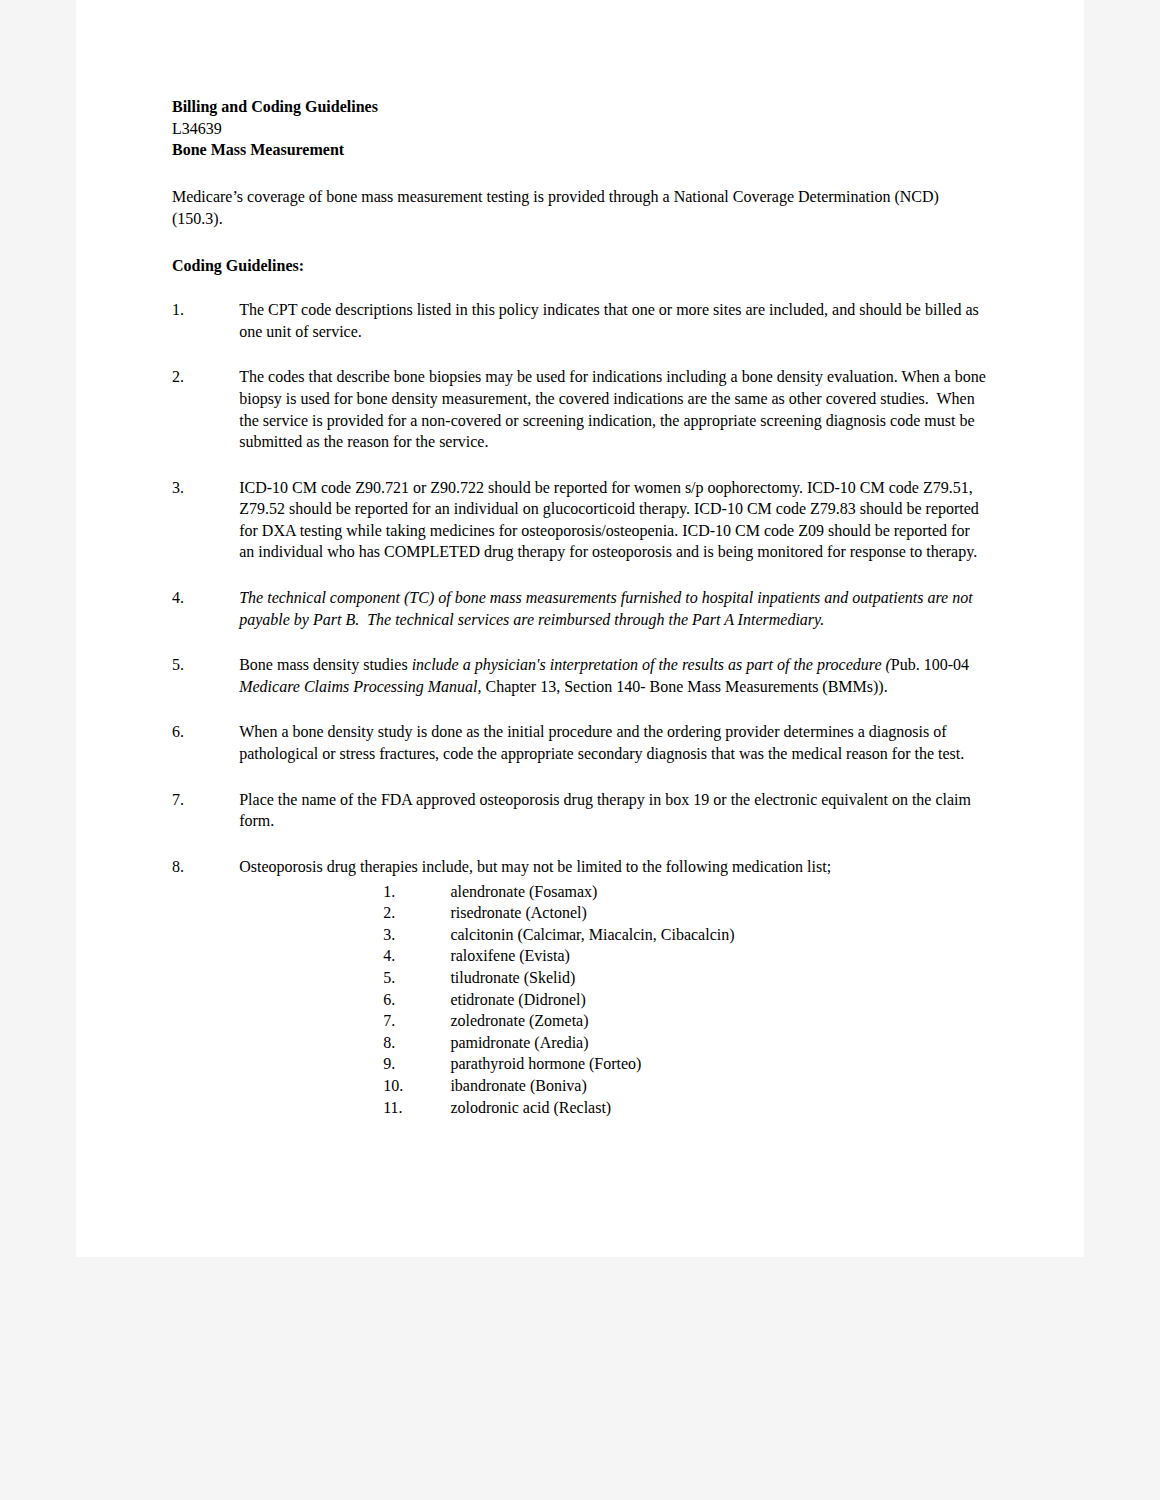Billing and Coding Guidelines
L34639
Bone Mass Measurement
Medicare’s coverage of bone mass measurement testing is provided through a National Coverage Determination (NCD) (150.3).
Coding Guidelines:
1. The CPT code descriptions listed in this policy indicates that one or more sites are included, and should be billed as one unit of service.
2. The codes that describe bone biopsies may be used for indications including a bone density evaluation. When a bone biopsy is used for bone density measurement, the covered indications are the same as other covered studies. When the service is provided for a non-covered or screening indication, the appropriate screening diagnosis code must be submitted as the reason for the service.
3. ICD-10 CM code Z90.721 or Z90.722 should be reported for women s/p oophorectomy. ICD-10 CM code Z79.51, Z79.52 should be reported for an individual on glucocorticoid therapy. ICD-10 CM code Z79.83 should be reported for DXA testing while taking medicines for osteoporosis/osteopenia. ICD-10 CM code Z09 should be reported for an individual who has COMPLETED drug therapy for osteoporosis and is being monitored for response to therapy.
4. The technical component (TC) of bone mass measurements furnished to hospital inpatients and outpatients are not payable by Part B. The technical services are reimbursed through the Part A Intermediary.
5. Bone mass density studies include a physician's interpretation of the results as part of the procedure (Pub. 100-04 Medicare Claims Processing Manual, Chapter 13, Section 140- Bone Mass Measurements (BMMs)).
6. When a bone density study is done as the initial procedure and the ordering provider determines a diagnosis of pathological or stress fractures, code the appropriate secondary diagnosis that was the medical reason for the test.
7. Place the name of the FDA approved osteoporosis drug therapy in box 19 or the electronic equivalent on the claim form.
8. Osteoporosis drug therapies include, but may not be limited to the following medication list;
1. alendronate (Fosamax)
2. risedronate (Actonel)
3. calcitonin (Calcimar, Miacalcin, Cibacalcin)
4. raloxifene (Evista)
5. tiludronate (Skelid)
6. etidronate (Didronel)
7. zoledronate (Zometa)
8. pamidronate (Aredia)
9. parathyroid hormone (Forteo)
10. ibandronate (Boniva)
11. zolodronic acid (Reclast)